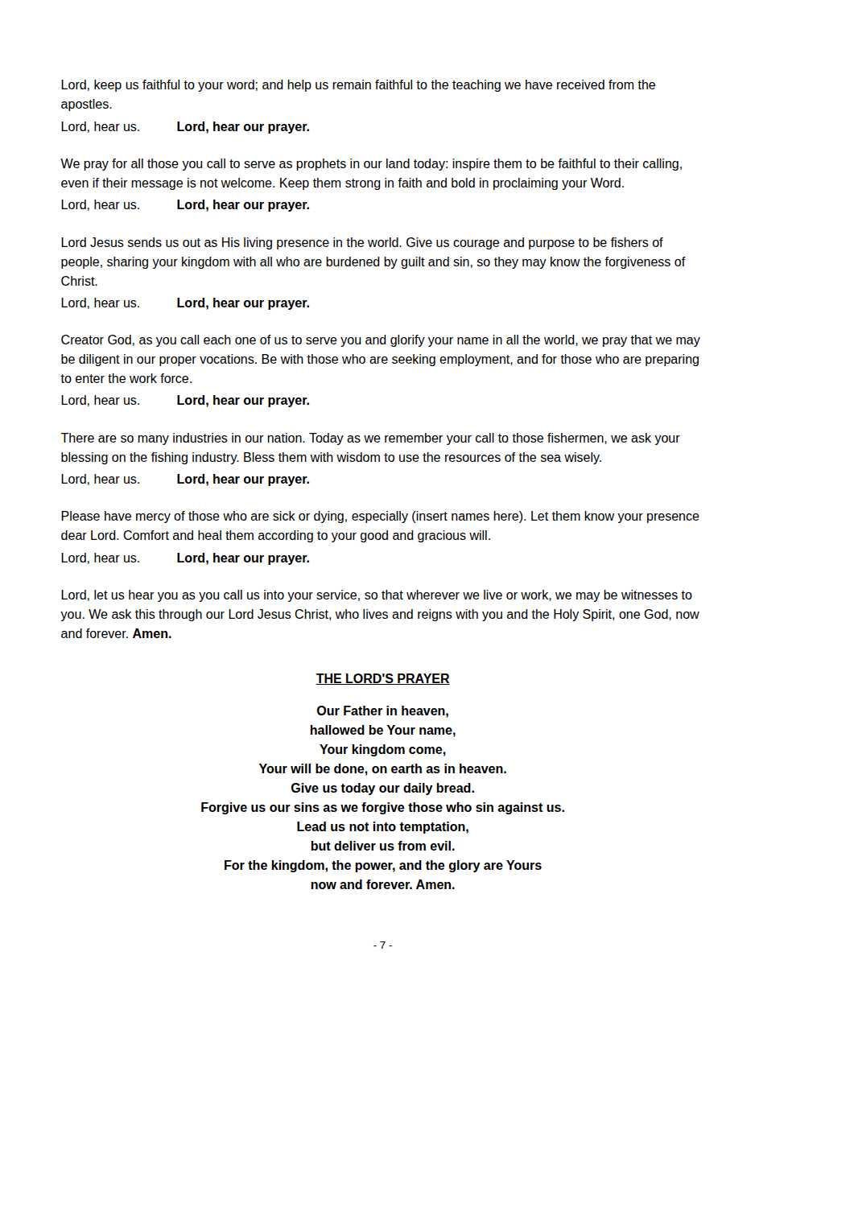Lord, keep us faithful to your word; and help us remain faithful to the teaching we have received from the apostles.
Lord, hear us. Lord, hear our prayer.
We pray for all those you call to serve as prophets in our land today: inspire them to be faithful to their calling, even if their message is not welcome. Keep them strong in faith and bold in proclaiming your Word.
Lord, hear us. Lord, hear our prayer.
Lord Jesus sends us out as His living presence in the world. Give us courage and purpose to be fishers of people, sharing your kingdom with all who are burdened by guilt and sin, so they may know the forgiveness of Christ.
Lord, hear us. Lord, hear our prayer.
Creator God, as you call each one of us to serve you and glorify your name in all the world, we pray that we may be diligent in our proper vocations. Be with those who are seeking employment, and for those who are preparing to enter the work force.
Lord, hear us. Lord, hear our prayer.
There are so many industries in our nation. Today as we remember your call to those fishermen, we ask your blessing on the fishing industry. Bless them with wisdom to use the resources of the sea wisely.
Lord, hear us. Lord, hear our prayer.
Please have mercy of those who are sick or dying, especially (insert names here). Let them know your presence dear Lord. Comfort and heal them according to your good and gracious will.
Lord, hear us. Lord, hear our prayer.
Lord, let us hear you as you call us into your service, so that wherever we live or work, we may be witnesses to you. We ask this through our Lord Jesus Christ, who lives and reigns with you and the Holy Spirit, one God, now and forever. Amen.
THE LORD'S PRAYER
Our Father in heaven,
hallowed be Your name,
Your kingdom come,
Your will be done, on earth as in heaven.
Give us today our daily bread.
Forgive us our sins as we forgive those who sin against us.
Lead us not into temptation,
but deliver us from evil.
For the kingdom, the power, and the glory are Yours
now and forever. Amen.
- 7 -